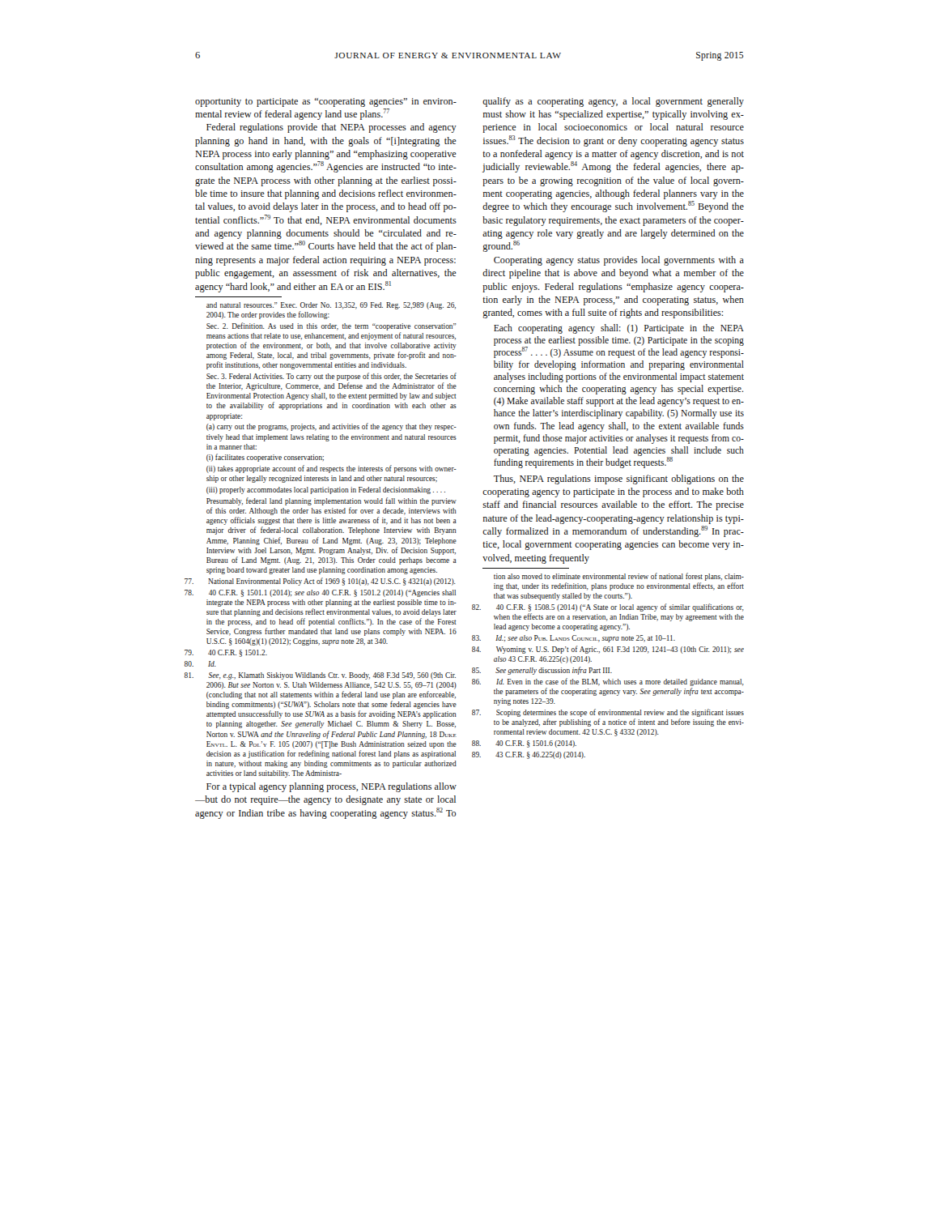6
Journal of Energy & Environmental Law
Spring 2015
opportunity to participate as “cooperating agencies” in environmental review of federal agency land use plans.77
Federal regulations provide that NEPA processes and agency planning go hand in hand, with the goals of “[i]ntegrating the NEPA process into early planning” and “emphasizing cooperative consultation among agencies.”78 Agencies are instructed “to integrate the NEPA process with other planning at the earliest possible time to insure that planning and decisions reflect environmental values, to avoid delays later in the process, and to head off potential conflicts.”79 To that end, NEPA environmental documents and agency planning documents should be “circulated and reviewed at the same time.”80 Courts have held that the act of planning represents a major federal action requiring a NEPA process: public engagement, an assessment of risk and alternatives, the agency “hard look,” and either an EA or an EIS.81
and natural resources.” Exec. Order No. 13,352, 69 Fed. Reg. 52,989 (Aug. 26, 2004). The order provides the following:
Sec. 2. Definition. As used in this order, the term “cooperative conservation” means actions that relate to use, enhancement, and enjoyment of natural resources, protection of the environment, or both, and that involve collaborative activity among Federal, State, local, and tribal governments, private for-profit and nonprofit institutions, other nongovernmental entities and individuals.
Sec. 3. Federal Activities. To carry out the purpose of this order, the Secretaries of the Interior, Agriculture, Commerce, and Defense and the Administrator of the Environmental Protection Agency shall, to the extent permitted by law and subject to the availability of appropriations and in coordination with each other as appropriate:
(a) carry out the programs, projects, and activities of the agency that they respectively head that implement laws relating to the environment and natural resources in a manner that:
(i) facilitates cooperative conservation;
(ii) takes appropriate account of and respects the interests of persons with ownership or other legally recognized interests in land and other natural resources;
(iii) properly accommodates local participation in Federal decisionmaking . . . .
Presumably, federal land planning implementation would fall within the purview of this order. Although the order has existed for over a decade, interviews with agency officials suggest that there is little awareness of it, and it has not been a major driver of federal-local collaboration. Telephone Interview with Bryann Amme, Planning Chief, Bureau of Land Mgmt. (Aug. 23, 2013); Telephone Interview with Joel Larson, Mgmt. Program Analyst, Div. of Decision Support, Bureau of Land Mgmt. (Aug. 21, 2013). This Order could perhaps become a spring board toward greater land use planning coordination among agencies.
77. National Environmental Policy Act of 1969 § 101(a), 42 U.S.C. § 4321(a) (2012).
78. 40 C.F.R. § 1501.1 (2014); see also 40 C.F.R. § 1501.2 (2014) (“Agencies shall integrate the NEPA process with other planning at the earliest possible time to insure that planning and decisions reflect environmental values, to avoid delays later in the process, and to head off potential conflicts.”). In the case of the Forest Service, Congress further mandated that land use plans comply with NEPA. 16 U.S.C. § 1604(g)(1) (2012); Coggins, supra note 28, at 340.
79. 40 C.F.R. § 1501.2.
80. Id.
81. See, e.g., Klamath Siskiyou Wildlands Ctr. v. Boody, 468 F.3d 549, 560 (9th Cir. 2006). But see Norton v. S. Utah Wilderness Alliance, 542 U.S. 55, 69–71 (2004) (concluding that not all statements within a federal land use plan are enforceable, binding commitments) (“SUWA”). Scholars note that some federal agencies have attempted unsuccessfully to use SUWA as a basis for avoiding NEPA’s application to planning altogether. See generally Michael C. Blumm & Sherry L. Bosse, Norton v. SUWA and the Unraveling of Federal Public Land Planning, 18 Duke Envtl. L. & Pol’y F. 105 (2007) (“[T]he Bush Administration seized upon the decision as a justification for redefining national forest land plans as aspirational in nature, without making any binding commitments as to particular authorized activities or land suitability. The Administra-
For a typical agency planning process, NEPA regulations allow—but do not require—the agency to designate any state or local agency or Indian tribe as having cooperating agency status.82 To qualify as a cooperating agency, a local government generally must show it has “specialized expertise,” typically involving experience in local socioeconomics or local natural resource issues.83 The decision to grant or deny cooperating agency status to a nonfederal agency is a matter of agency discretion, and is not judicially reviewable.84 Among the federal agencies, there appears to be a growing recognition of the value of local government cooperating agencies, although federal planners vary in the degree to which they encourage such involvement.85 Beyond the basic regulatory requirements, the exact parameters of the cooperating agency role vary greatly and are largely determined on the ground.86
Cooperating agency status provides local governments with a direct pipeline that is above and beyond what a member of the public enjoys. Federal regulations “emphasize agency cooperation early in the NEPA process,” and cooperating status, when granted, comes with a full suite of rights and responsibilities:
Each cooperating agency shall: (1) Participate in the NEPA process at the earliest possible time. (2) Participate in the scoping process87 . . . . (3) Assume on request of the lead agency responsibility for developing information and preparing environmental analyses including portions of the environmental impact statement concerning which the cooperating agency has special expertise. (4) Make available staff support at the lead agency’s request to enhance the latter’s interdisciplinary capability. (5) Normally use its own funds. The lead agency shall, to the extent available funds permit, fund those major activities or analyses it requests from cooperating agencies. Potential lead agencies shall include such funding requirements in their budget requests.88
Thus, NEPA regulations impose significant obligations on the cooperating agency to participate in the process and to make both staff and financial resources available to the effort. The precise nature of the lead-agency-cooperating-agency relationship is typically formalized in a memorandum of understanding.89 In practice, local government cooperating agencies can become very involved, meeting frequently
tion also moved to eliminate environmental review of national forest plans, claiming that, under its redefinition, plans produce no environmental effects, an effort that was subsequently stalled by the courts.”).
82. 40 C.F.R. § 1508.5 (2014) (“A State or local agency of similar qualifications or, when the effects are on a reservation, an Indian Tribe, may by agreement with the lead agency become a cooperating agency.”).
83. Id.; see also Pub. Lands Council, supra note 25, at 10–11.
84. Wyoming v. U.S. Dep’t of Agric., 661 F.3d 1209, 1241–43 (10th Cir. 2011); see also 43 C.F.R. 46.225(c) (2014).
85. See generally discussion infra Part III.
86. Id. Even in the case of the BLM, which uses a more detailed guidance manual, the parameters of the cooperating agency vary. See generally infra text accompanying notes 122–39.
87. Scoping determines the scope of environmental review and the significant issues to be analyzed, after publishing of a notice of intent and before issuing the environmental review document. 42 U.S.C. § 4332 (2012).
88. 40 C.F.R. § 1501.6 (2014).
89. 43 C.F.R. § 46.225(d) (2014).